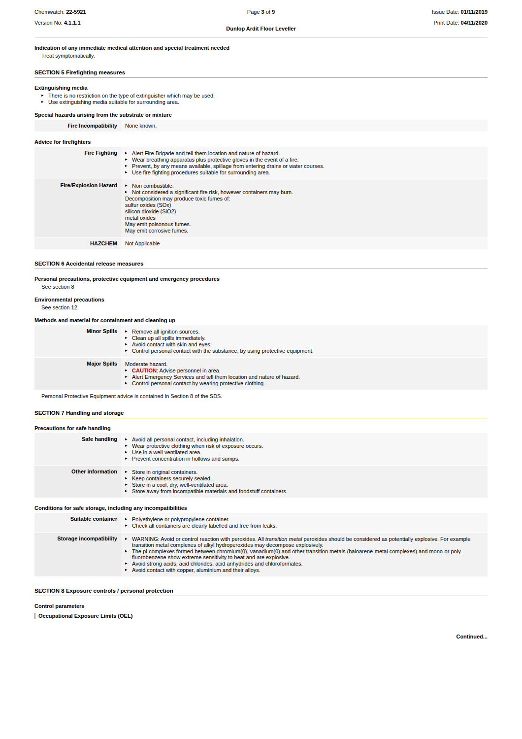Chemwatch: 22-5921
Version No: 4.1.1.1
Page 3 of 9
Dunlop Ardit Floor Leveller
Issue Date: 01/11/2019
Print Date: 04/11/2020
Indication of any immediate medical attention and special treatment needed
Treat symptomatically.
SECTION 5 Firefighting measures
Extinguishing media
There is no restriction on the type of extinguisher which may be used.
Use extinguishing media suitable for surrounding area.
Special hazards arising from the substrate or mixture
| Fire Incompatibility | None known. |
Advice for firefighters
| Fire Fighting | Alert Fire Brigade and tell them location and nature of hazard. Wear breathing apparatus plus protective gloves in the event of a fire. Prevent, by any means available, spillage from entering drains or water courses. Use fire fighting procedures suitable for surrounding area. |
| Fire/Explosion Hazard | Non combustible. Not considered a significant fire risk, however containers may burn. Decomposition may produce toxic fumes of: sulfur oxides (SOx) silicon dioxide (SiO2) metal oxides May emit poisonous fumes. May emit corrosive fumes. |
| HAZCHEM | Not Applicable |
SECTION 6 Accidental release measures
Personal precautions, protective equipment and emergency procedures
See section 8
Environmental precautions
See section 12
Methods and material for containment and cleaning up
| Minor Spills | Remove all ignition sources. Clean up all spills immediately. Avoid contact with skin and eyes. Control personal contact with the substance, by using protective equipment. |
| Major Spills | Moderate hazard. CAUTION : Advise personnel in area. Alert Emergency Services and tell them location and nature of hazard. Control personal contact by wearing protective clothing. |
Personal Protective Equipment advice is contained in Section 8 of the SDS.
SECTION 7 Handling and storage
Precautions for safe handling
| Safe handling | Avoid all personal contact, including inhalation. Wear protective clothing when risk of exposure occurs. Use in a well-ventilated area. Prevent concentration in hollows and sumps. |
| Other information | Store in original containers. Keep containers securely sealed. Store in a cool, dry, well-ventilated area. Store away from incompatible materials and foodstuff containers. |
Conditions for safe storage, including any incompatibilities
| Suitable container | Polyethylene or polypropylene container. Check all containers are clearly labelled and free from leaks. |
| Storage incompatibility | WARNING: Avoid or control reaction with peroxides. All transition metal peroxides should be considered as potentially explosive. For example transition metal complexes of alkyl hydroperoxides may decompose explosively. The pi-complexes formed between chromium(0), vanadium(0) and other transition metals (haloarene-metal complexes) and mono-or poly-fluorobenzene show extreme sensitivity to heat and are explosive. Avoid strong acids, acid chlorides, acid anhydrides and chloroformates. Avoid contact with copper, aluminium and their alloys. |
SECTION 8 Exposure controls / personal protection
Control parameters
Occupational Exposure Limits (OEL)
Continued...